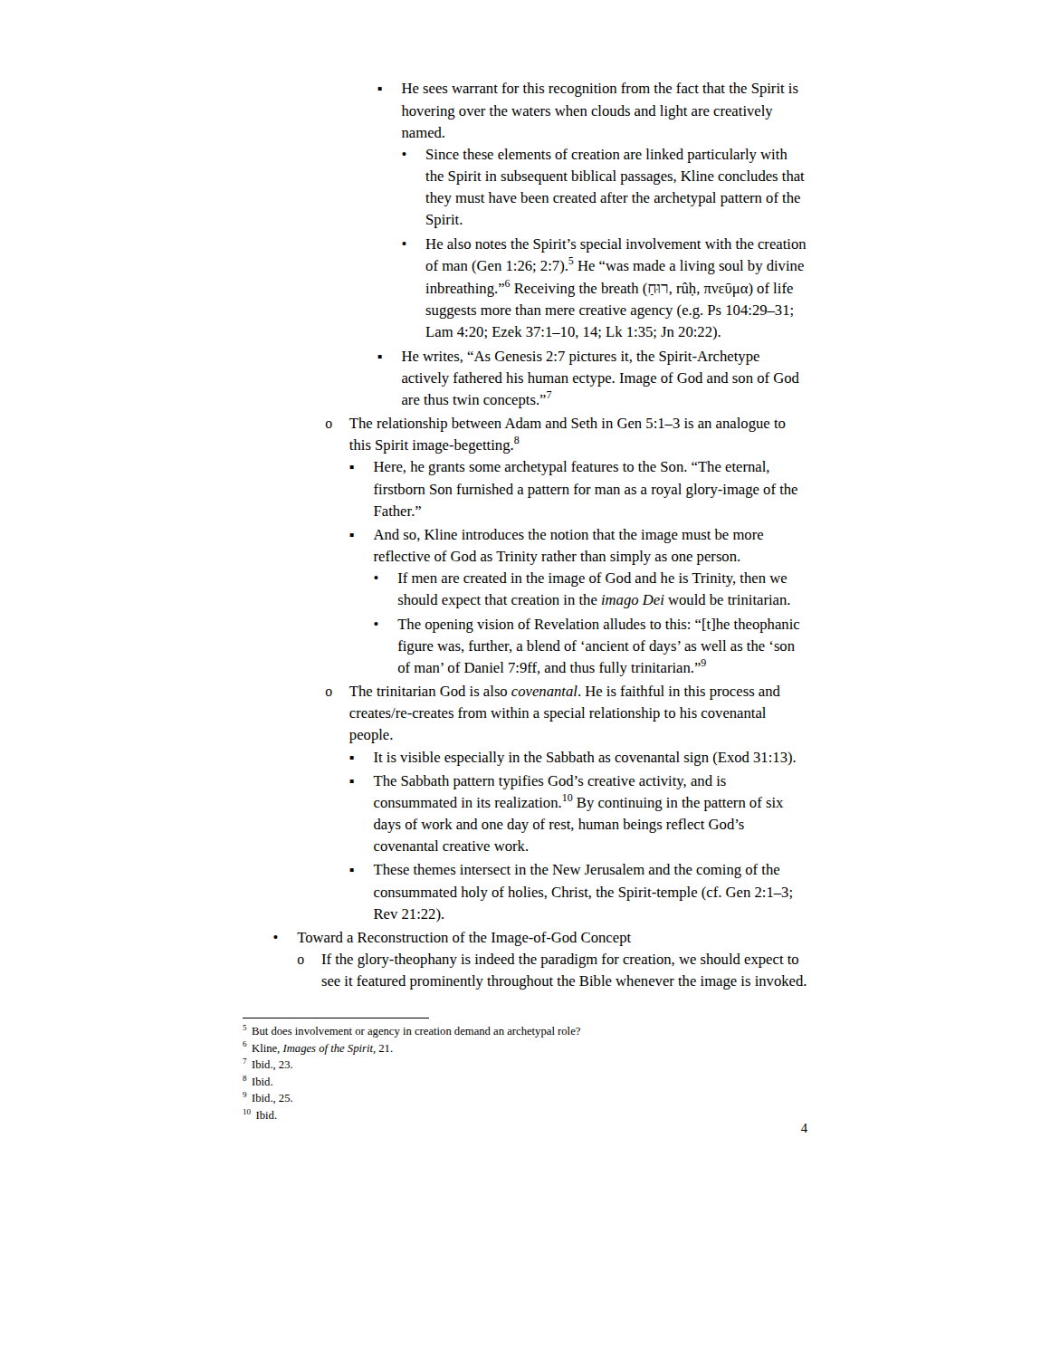He sees warrant for this recognition from the fact that the Spirit is hovering over the waters when clouds and light are creatively named.
Since these elements of creation are linked particularly with the Spirit in subsequent biblical passages, Kline concludes that they must have been created after the archetypal pattern of the Spirit.
He also notes the Spirit’s special involvement with the creation of man (Gen 1:26; 2:7).5 He “was made a living soul by divine inbreathing.”6 Receiving the breath (רוּחַ, rûḥ, πνεῦμα) of life suggests more than mere creative agency (e.g. Ps 104:29–31; Lam 4:20; Ezek 37:1–10, 14; Lk 1:35; Jn 20:22).
He writes, “As Genesis 2:7 pictures it, the Spirit-Archetype actively fathered his human ectype. Image of God and son of God are thus twin concepts.”7
The relationship between Adam and Seth in Gen 5:1–3 is an analogue to this Spirit image-begetting.8
Here, he grants some archetypal features to the Son. “The eternal, firstborn Son furnished a pattern for man as a royal glory-image of the Father.”
And so, Kline introduces the notion that the image must be more reflective of God as Trinity rather than simply as one person.
If men are created in the image of God and he is Trinity, then we should expect that creation in the imago Dei would be trinitarian.
The opening vision of Revelation alludes to this: “[t]he theophanic figure was, further, a blend of ‘ancient of days’ as well as the ‘son of man’ of Daniel 7:9ff, and thus fully trinitarian.”9
The trinitarian God is also covenantal. He is faithful in this process and creates/re-creates from within a special relationship to his covenantal people.
It is visible especially in the Sabbath as covenantal sign (Exod 31:13).
The Sabbath pattern typifies God’s creative activity, and is consummated in its realization.10 By continuing in the pattern of six days of work and one day of rest, human beings reflect God’s covenantal creative work.
These themes intersect in the New Jerusalem and the coming of the consummated holy of holies, Christ, the Spirit-temple (cf. Gen 2:1–3; Rev 21:22).
Toward a Reconstruction of the Image-of-God Concept
If the glory-theophany is indeed the paradigm for creation, we should expect to see it featured prominently throughout the Bible whenever the image is invoked.
5 But does involvement or agency in creation demand an archetypal role?
6 Kline, Images of the Spirit, 21.
7 Ibid., 23.
8 Ibid.
9 Ibid., 25.
10 Ibid.
4